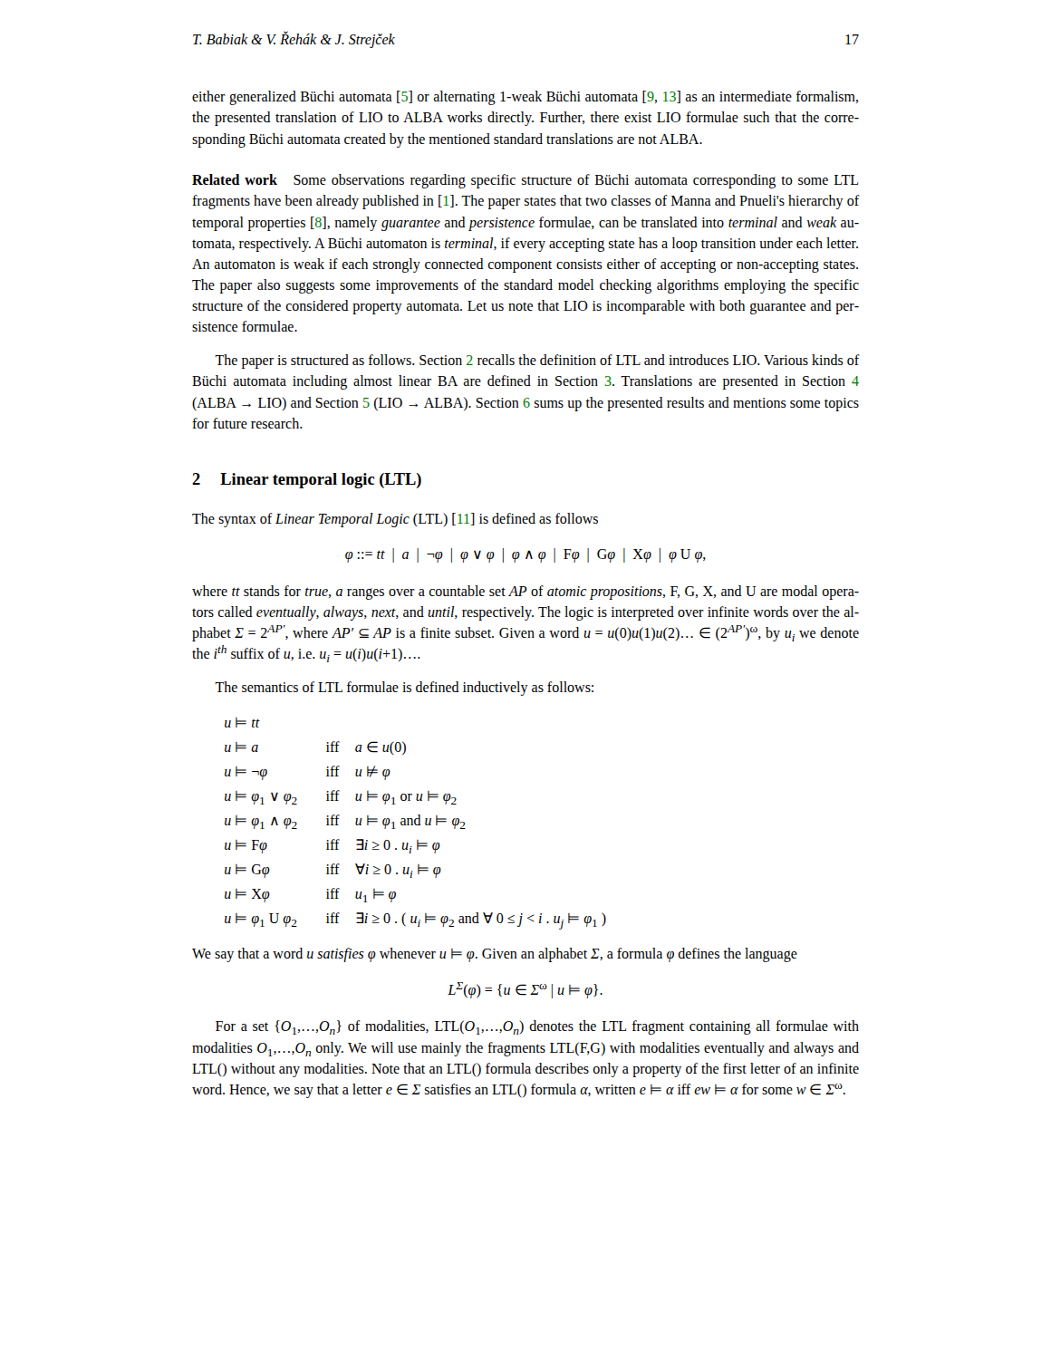T. Babiak & V. Řehák & J. Strejček 17
either generalized Büchi automata [5] or alternating 1-weak Büchi automata [9, 13] as an intermediate formalism, the presented translation of LIO to ALBA works directly. Further, there exist LIO formulae such that the corresponding Büchi automata created by the mentioned standard translations are not ALBA.
Related work Some observations regarding specific structure of Büchi automata corresponding to some LTL fragments have been already published in [1]. The paper states that two classes of Manna and Pnueli's hierarchy of temporal properties [8], namely guarantee and persistence formulae, can be translated into terminal and weak automata, respectively. A Büchi automaton is terminal, if every accepting state has a loop transition under each letter. An automaton is weak if each strongly connected component consists either of accepting or non-accepting states. The paper also suggests some improvements of the standard model checking algorithms employing the specific structure of the considered property automata. Let us note that LIO is incomparable with both guarantee and persistence formulae.
The paper is structured as follows. Section 2 recalls the definition of LTL and introduces LIO. Various kinds of Büchi automata including almost linear BA are defined in Section 3. Translations are presented in Section 4 (ALBA → LIO) and Section 5 (LIO → ALBA). Section 6 sums up the presented results and mentions some topics for future research.
2 Linear temporal logic (LTL)
The syntax of Linear Temporal Logic (LTL) [11] is defined as follows
φ ::= tt | a | ¬φ | φ ∨ φ | φ ∧ φ | Fφ | Gφ | Xφ | φ U φ,
where tt stands for true, a ranges over a countable set AP of atomic propositions, F, G, X, and U are modal operators called eventually, always, next, and until, respectively. The logic is interpreted over infinite words over the alphabet Σ = 2AP′, where AP′ ⊆ AP is a finite subset. Given a word u = u(0)u(1)u(2)… ∈ (2AP′)ω, by ui we denote the ith suffix of u, i.e. ui = u(i)u(i+1)….
The semantics of LTL formulae is defined inductively as follows:
| u ⊨ tt | | |
| u ⊨ a | iff | a ∈ u (0) |
| u ⊨ ¬ φ | iff | u ⊭ φ |
| u ⊨ φ 1 ∨ φ 2 | iff | u ⊨ φ 1 or u ⊨ φ 2 |
| u ⊨ φ 1 ∧ φ 2 | iff | u ⊨ φ 1 and u ⊨ φ 2 |
| u ⊨ F φ | iff | ∃ i ≥ 0 . u i ⊨ φ |
| u ⊨ G φ | iff | ∀ i ≥ 0 . u i ⊨ φ |
| u ⊨ X φ | iff | u 1 ⊨ φ |
| u ⊨ φ 1 U φ 2 | iff | ∃ i ≥ 0 . ( u i ⊨ φ 2 and ∀ 0 ≤ j < i . u j ⊨ φ 1 ) |
We say that a word u satisfies φ whenever u ⊨ φ. Given an alphabet Σ, a formula φ defines the language
LΣ(φ) = {u ∈ Σω | u ⊨ φ}.
For a set {O1,…,On} of modalities, LTL(O1,…,On) denotes the LTL fragment containing all formulae with modalities O1,…,On only. We will use mainly the fragments LTL(F,G) with modalities eventually and always and LTL() without any modalities. Note that an LTL() formula describes only a property of the first letter of an infinite word. Hence, we say that a letter e ∈ Σ satisfies an LTL() formula α, written e ⊨ α iff ew ⊨ α for some w ∈ Σω.